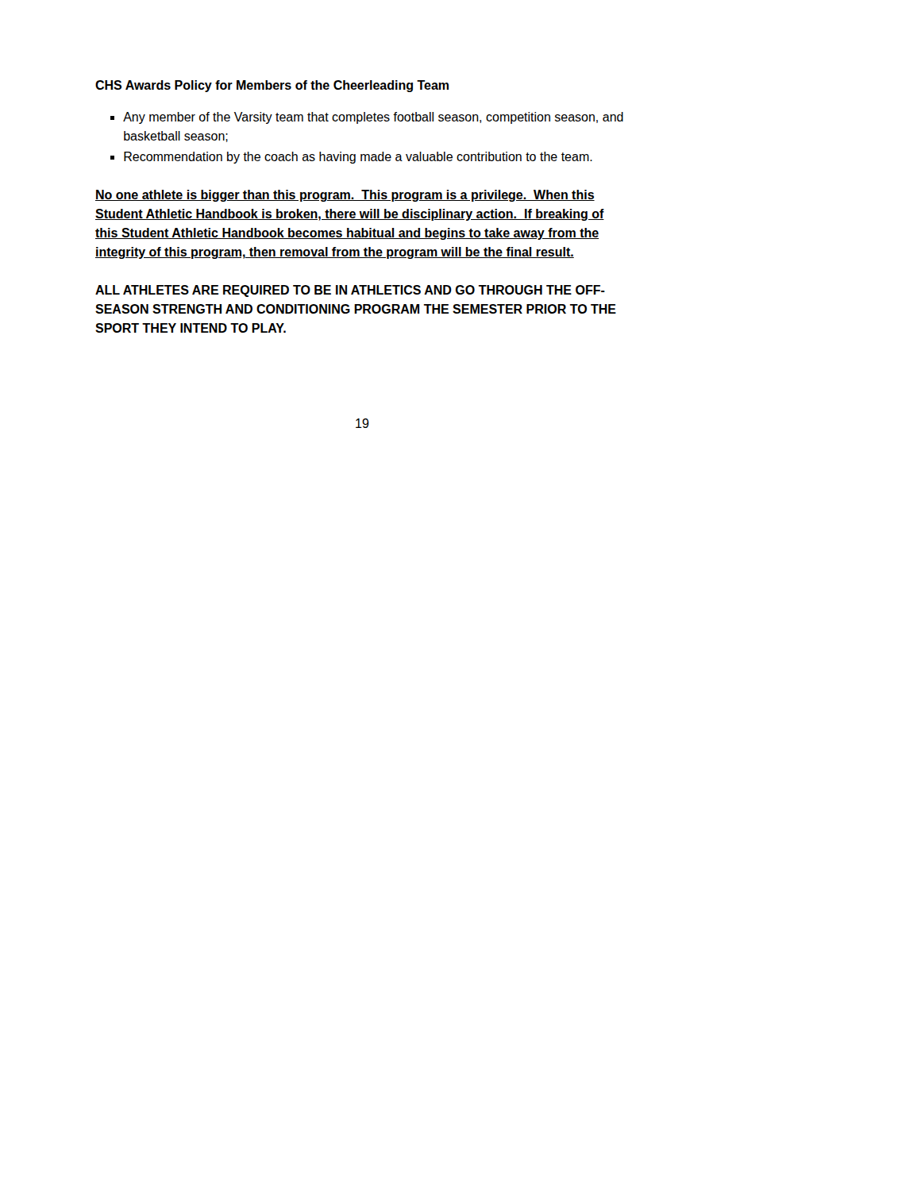CHS Awards Policy for Members of the Cheerleading Team
Any member of the Varsity team that completes football season, competition season, and basketball season;
Recommendation by the coach as having made a valuable contribution to the team.
No one athlete is bigger than this program. This program is a privilege. When this Student Athletic Handbook is broken, there will be disciplinary action. If breaking of this Student Athletic Handbook becomes habitual and begins to take away from the integrity of this program, then removal from the program will be the final result.
ALL ATHLETES ARE REQUIRED TO BE IN ATHLETICS AND GO THROUGH THE OFF-SEASON STRENGTH AND CONDITIONING PROGRAM THE SEMESTER PRIOR TO THE SPORT THEY INTEND TO PLAY.
19